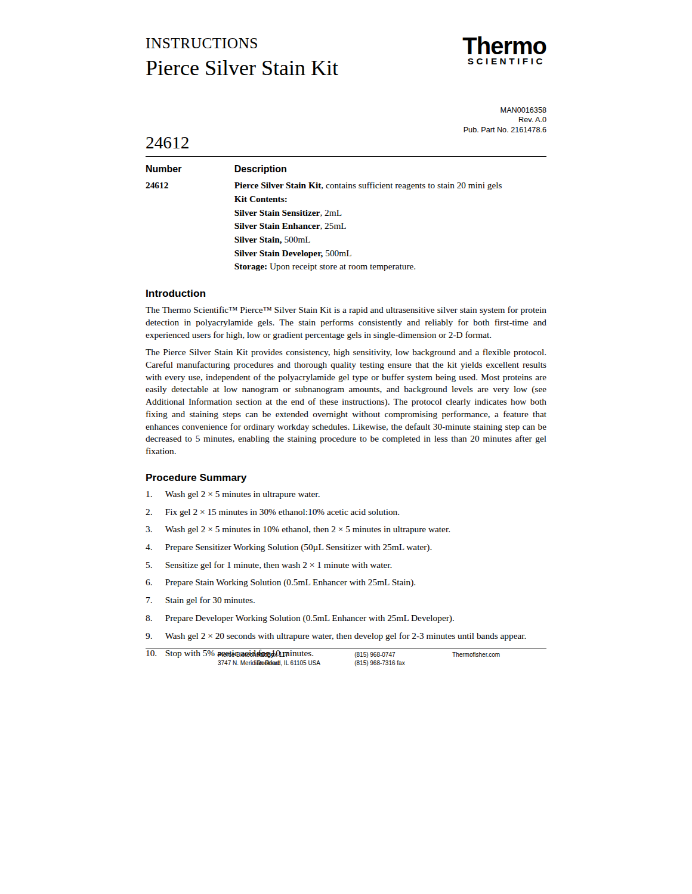INSTRUCTIONS
Pierce Silver Stain Kit
Thermo SCIENTIFIC
MAN0016358
Rev. A.0
Pub. Part No. 2161478.6
24612
| Number | Description |
| --- | --- |
| 24612 | Pierce Silver Stain Kit , contains sufficient reagents to stain 20 mini gels |
| | Kit Contents: |
| | Silver Stain Sensitizer , 2mL |
| | Silver Stain Enhancer , 25mL |
| | Silver Stain, 500mL |
| | Silver Stain Developer, 500mL |
| | Storage: Upon receipt store at room temperature. |
Introduction
The Thermo Scientific™ Pierce™ Silver Stain Kit is a rapid and ultrasensitive silver stain system for protein detection in polyacrylamide gels. The stain performs consistently and reliably for both first-time and experienced users for high, low or gradient percentage gels in single-dimension or 2-D format.
The Pierce Silver Stain Kit provides consistency, high sensitivity, low background and a flexible protocol. Careful manufacturing procedures and thorough quality testing ensure that the kit yields excellent results with every use, independent of the polyacrylamide gel type or buffer system being used. Most proteins are easily detectable at low nanogram or subnanogram amounts, and background levels are very low (see Additional Information section at the end of these instructions). The protocol clearly indicates how both fixing and staining steps can be extended overnight without compromising performance, a feature that enhances convenience for ordinary workday schedules. Likewise, the default 30-minute staining step can be decreased to 5 minutes, enabling the staining procedure to be completed in less than 20 minutes after gel fixation.
Procedure Summary
Wash gel 2 × 5 minutes in ultrapure water.
Fix gel 2 × 15 minutes in 30% ethanol:10% acetic acid solution.
Wash gel 2 × 5 minutes in 10% ethanol, then 2 × 5 minutes in ultrapure water.
Prepare Sensitizer Working Solution (50µL Sensitizer with 25mL water).
Sensitize gel for 1 minute, then wash 2 × 1 minute with water.
Prepare Stain Working Solution (0.5mL Enhancer with 25mL Stain).
Stain gel for 30 minutes.
Prepare Developer Working Solution (0.5mL Enhancer with 25mL Developer).
Wash gel 2 × 20 seconds with ultrapure water, then develop gel for 2-3 minutes until bands appear.
Stop with 5% acetic acid for 10 minutes.
| Pierce Biotechnology | PO Box 117 | (815) 968-0747 | Thermofisher.com |
| 3747 N. Meridian Road | Rockford, IL 61105 USA | (815) 968-7316 fax | |